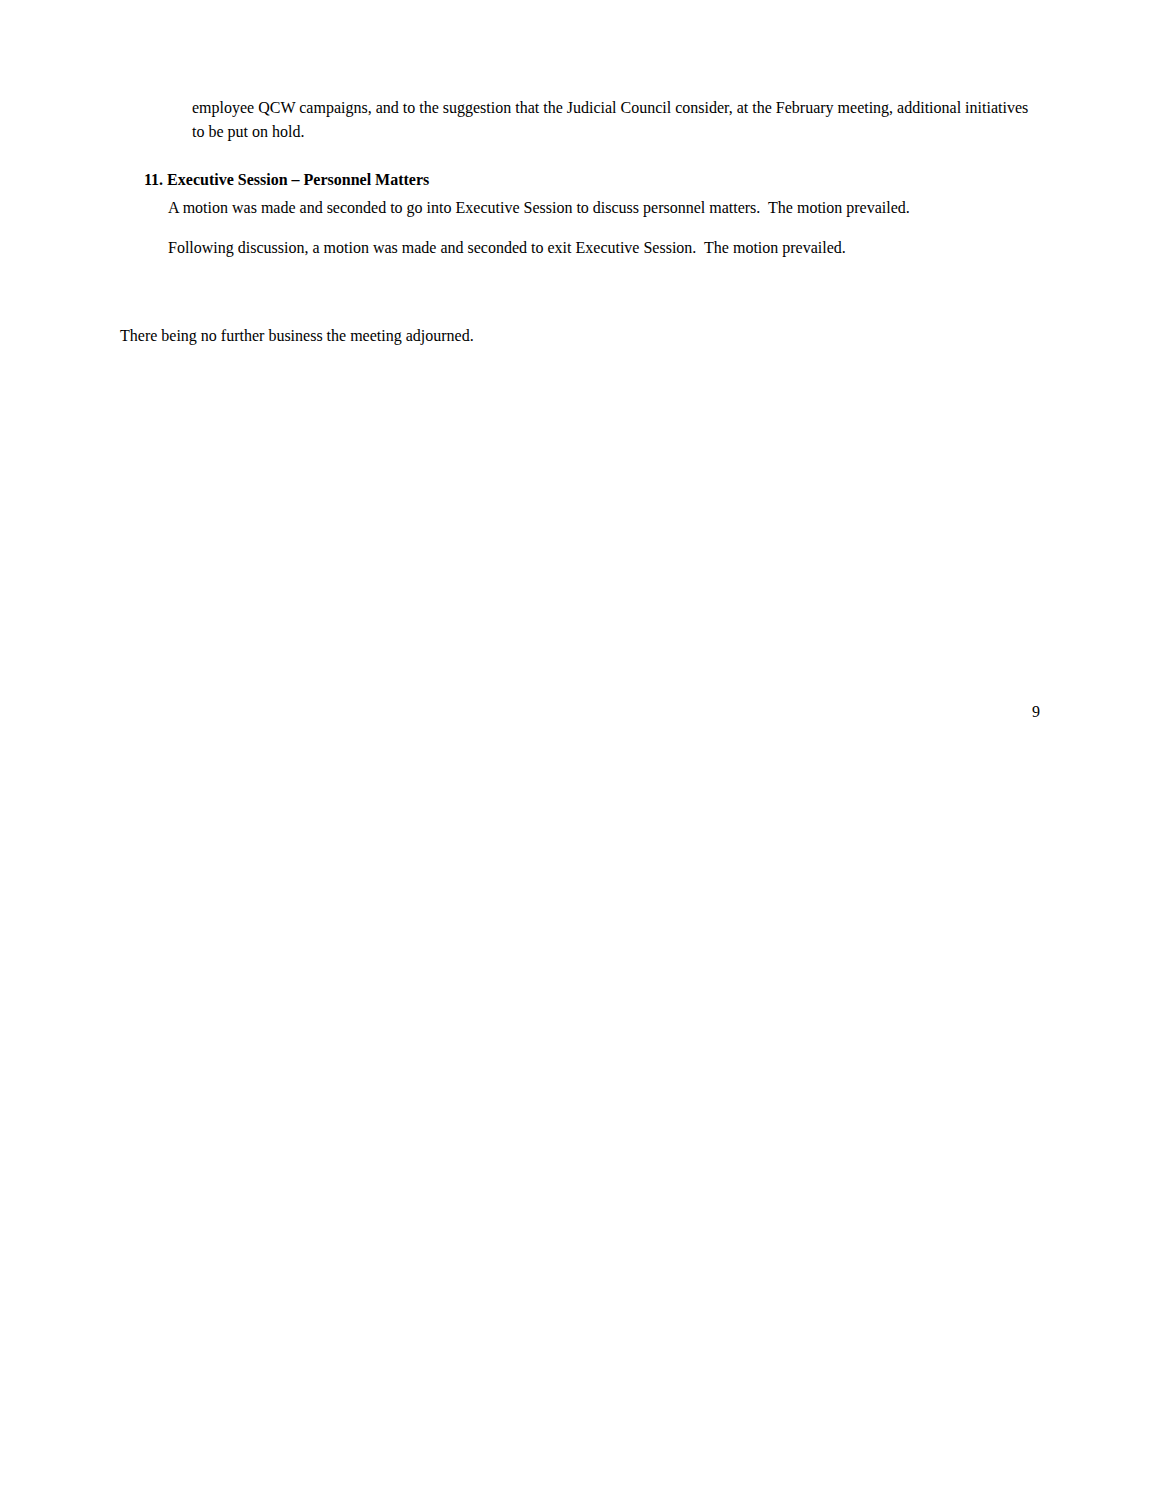employee QCW campaigns, and to the suggestion that the Judicial Council consider, at the February meeting, additional initiatives to be put on hold.
11. Executive Session – Personnel Matters
A motion was made and seconded to go into Executive Session to discuss personnel matters. The motion prevailed.
Following discussion, a motion was made and seconded to exit Executive Session. The motion prevailed.
There being no further business the meeting adjourned.
9